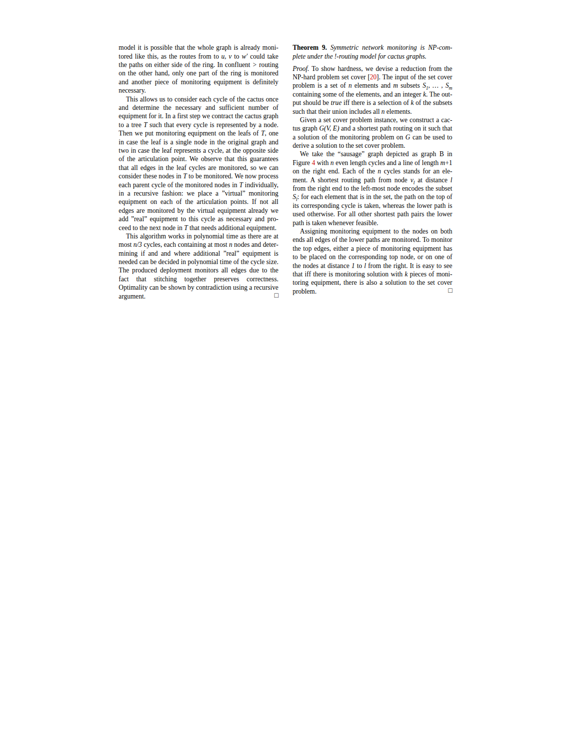model it is possible that the whole graph is already monitored like this, as the routes from to u, v to w′ could take the paths on either side of the ring. In confluent > routing on the other hand, only one part of the ring is monitored and another piece of monitoring equipment is definitely necessary.
This allows us to consider each cycle of the cactus once and determine the necessary and sufficient number of equipment for it. In a first step we contract the cactus graph to a tree T such that every cycle is represented by a node. Then we put monitoring equipment on the leafs of T, one in case the leaf is a single node in the original graph and two in case the leaf represents a cycle, at the opposite side of the articulation point. We observe that this guarantees that all edges in the leaf cycles are monitored, so we can consider these nodes in T to be monitored. We now process each parent cycle of the monitored nodes in T individually, in a recursive fashion: we place a ”virtual” monitoring equipment on each of the articulation points. If not all edges are monitored by the virtual equipment already we add ”real” equipment to this cycle as necessary and proceed to the next node in T that needs additional equipment.
This algorithm works in polynomial time as there are at most n/3 cycles, each containing at most n nodes and determining if and and where additional ”real” equipment is needed can be decided in polynomial time of the cycle size. The produced deployment monitors all edges due to the fact that stitching together preserves correctness. Optimality can be shown by contradiction using a recursive argument.
Theorem 9. Symmetric network monitoring is NP-complete under the !-routing model for cactus graphs.
Proof. To show hardness, we devise a reduction from the NP-hard problem set cover [20]. The input of the set cover problem is a set of n elements and m subsets S1, … , Sm containing some of the elements, and an integer k. The output should be true iff there is a selection of k of the subsets such that their union includes all n elements.
Given a set cover problem instance, we construct a cactus graph G(V, E) and a shortest path routing on it such that a solution of the monitoring problem on G can be used to derive a solution to the set cover problem.
We take the “sausage” graph depicted as graph B in Figure 4 with n even length cycles and a line of length m+1 on the right end. Each of the n cycles stands for an element. A shortest routing path from node vl at distance l from the right end to the left-most node encodes the subset Sl: for each element that is in the set, the path on the top of its corresponding cycle is taken, whereas the lower path is used otherwise. For all other shortest path pairs the lower path is taken whenever feasible.
Assigning monitoring equipment to the nodes on both ends all edges of the lower paths are monitored. To monitor the top edges, either a piece of monitoring equipment has to be placed on the corresponding top node, or on one of the nodes at distance 1 to l from the right. It is easy to see that iff there is monitoring solution with k pieces of monitoring equipment, there is also a solution to the set cover problem.